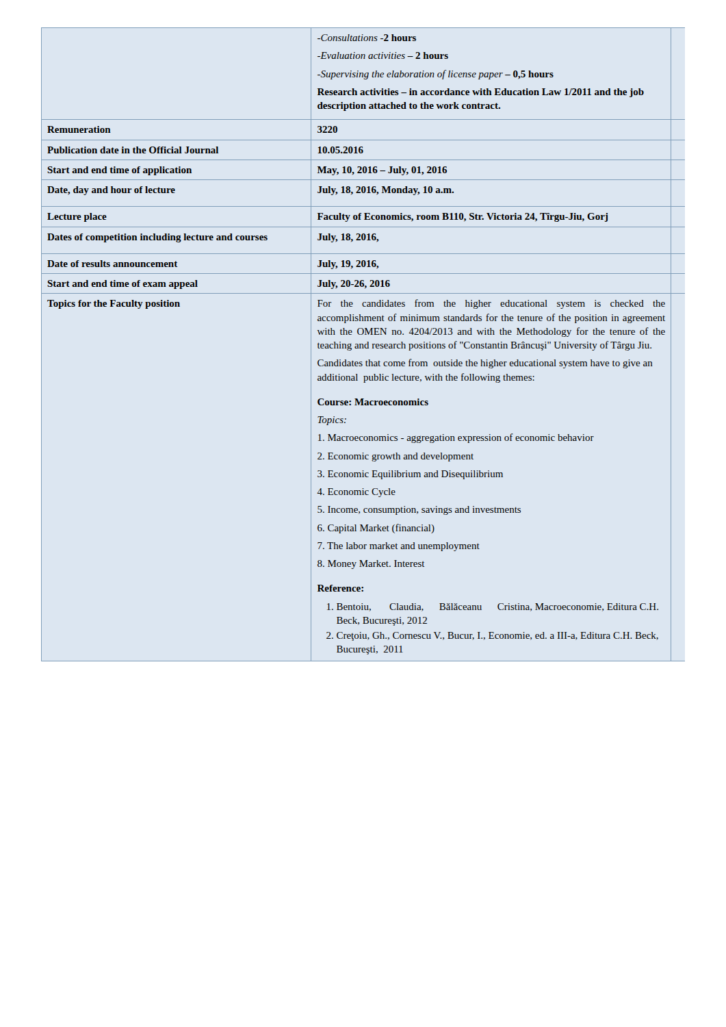| | -Consultations - 2 hours -Evaluation activities – 2 hours -Supervising the elaboration of license paper – 0,5 hours Research activities – in accordance with Education Law 1/2011 and the job description attached to the work contract. | |
| Remuneration | 3220 | |
| Publication date in the Official Journal | 10.05.2016 | |
| Start and end time of application | May, 10, 2016 – July, 01, 2016 | |
| Date, day and hour of lecture | July, 18, 2016, Monday, 10 a.m. | |
| Lecture place | Faculty of Economics, room B110, Str. Victoria 24, Tîrgu-Jiu, Gorj | |
| Dates of competition including lecture and courses | July, 18, 2016, | |
| Date of results announcement | July, 19, 2016, | |
| Start and end time of exam appeal | July, 20-26, 2016 | |
| Topics for the Faculty position | For the candidates from the higher educational system is checked the accomplishment of minimum standards for the tenure of the position in agreement with the OMEN no. 4204/2013 and with the Methodology for the tenure of the teaching and research positions of "Constantin Brâncuşi" University of Târgu Jiu. Candidates that come from outside the higher educational system have to give an additional public lecture, with the following themes: Course: Macroeconomics Topics: 1. Macroeconomics - aggregation expression of economic behavior 2. Economic growth and development 3. Economic Equilibrium and Disequilibrium 4. Economic Cycle 5. Income, consumption, savings and investments 6. Capital Market (financial) 7. The labor market and unemployment 8. Money Market. Interest Reference: Bentoiu, Claudia, Bălăceanu Cristina, Macroeconomie, Editura C.H. Beck, Bucureşti, 2012 Creţoiu, Gh., Cornescu V., Bucur, I., Economie, ed. a III-a, Editura C.H. Beck, Bucureşti, 2011 | |